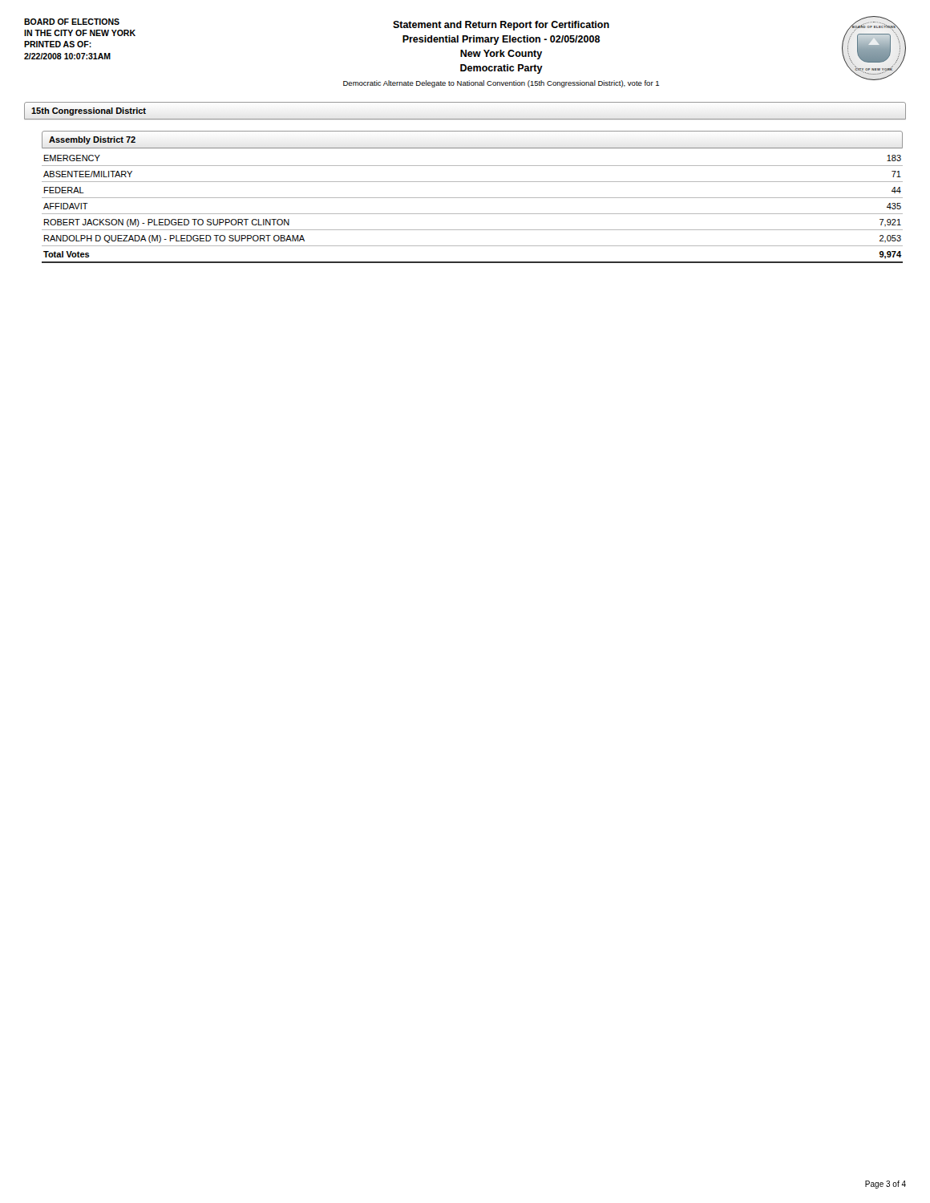BOARD OF ELECTIONS
IN THE CITY OF NEW YORK
PRINTED AS OF:
2/22/2008 10:07:31AM
Statement and Return Report for Certification
Presidential Primary Election - 02/05/2008
New York County
Democratic Party
Democratic Alternate Delegate to National Convention (15th Congressional District), vote for 1
BOARD OF ELECTIONS
CITY OF NEW YORK
15th Congressional District
Assembly District 72
| EMERGENCY | 183 |
| ABSENTEE/MILITARY | 71 |
| FEDERAL | 44 |
| AFFIDAVIT | 435 |
| ROBERT JACKSON (M) - PLEDGED TO SUPPORT CLINTON | 7,921 |
| RANDOLPH D QUEZADA (M) - PLEDGED TO SUPPORT OBAMA | 2,053 |
| Total Votes | 9,974 |
Page 3 of 4